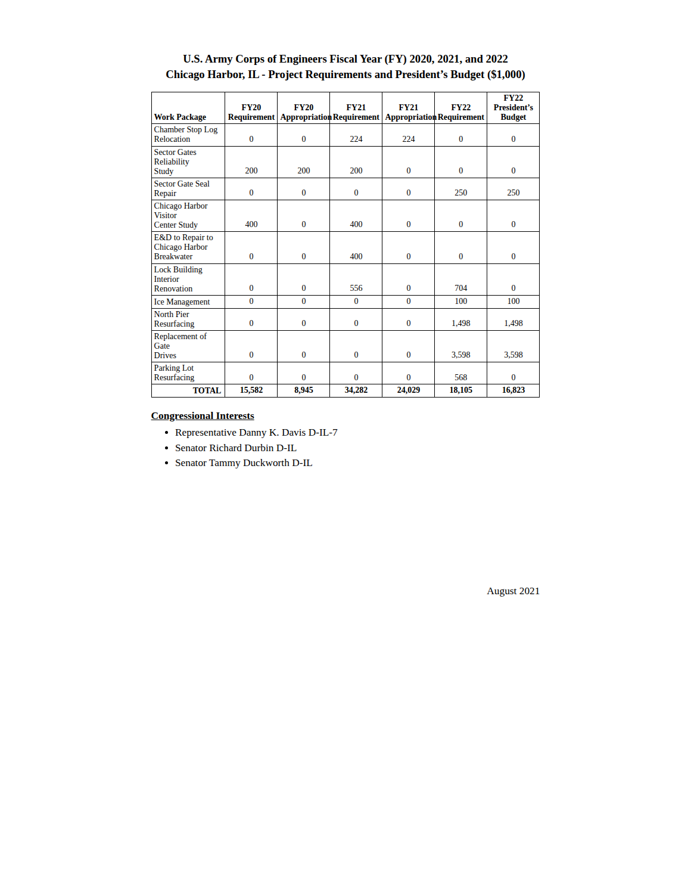U.S. Army Corps of Engineers Fiscal Year (FY) 2020, 2021, and 2022
Chicago Harbor, IL - Project Requirements and President’s Budget ($1,000)
| Work Package | FY20 Requirement | FY20 Appropriation | FY21 Requirement | FY21 Appropriation | FY22 Requirement | FY22 President’s Budget |
| --- | --- | --- | --- | --- | --- | --- |
| Chamber Stop Log Relocation | 0 | 0 | 224 | 224 | 0 | 0 |
| Sector Gates Reliability Study | 200 | 200 | 200 | 0 | 0 | 0 |
| Sector Gate Seal Repair | 0 | 0 | 0 | 0 | 250 | 250 |
| Chicago Harbor Visitor Center Study | 400 | 0 | 400 | 0 | 0 | 0 |
| E&D to Repair to Chicago Harbor Breakwater | 0 | 0 | 400 | 0 | 0 | 0 |
| Lock Building Interior Renovation | 0 | 0 | 556 | 0 | 704 | 0 |
| Ice Management | 0 | 0 | 0 | 0 | 100 | 100 |
| North Pier Resurfacing | 0 | 0 | 0 | 0 | 1,498 | 1,498 |
| Replacement of Gate Drives | 0 | 0 | 0 | 0 | 3,598 | 3,598 |
| Parking Lot Resurfacing | 0 | 0 | 0 | 0 | 568 | 0 |
| TOTAL | 15,582 | 8,945 | 34,282 | 24,029 | 18,105 | 16,823 |
Congressional Interests
Representative Danny K. Davis D-IL-7
Senator Richard Durbin D-IL
Senator Tammy Duckworth D-IL
August 2021